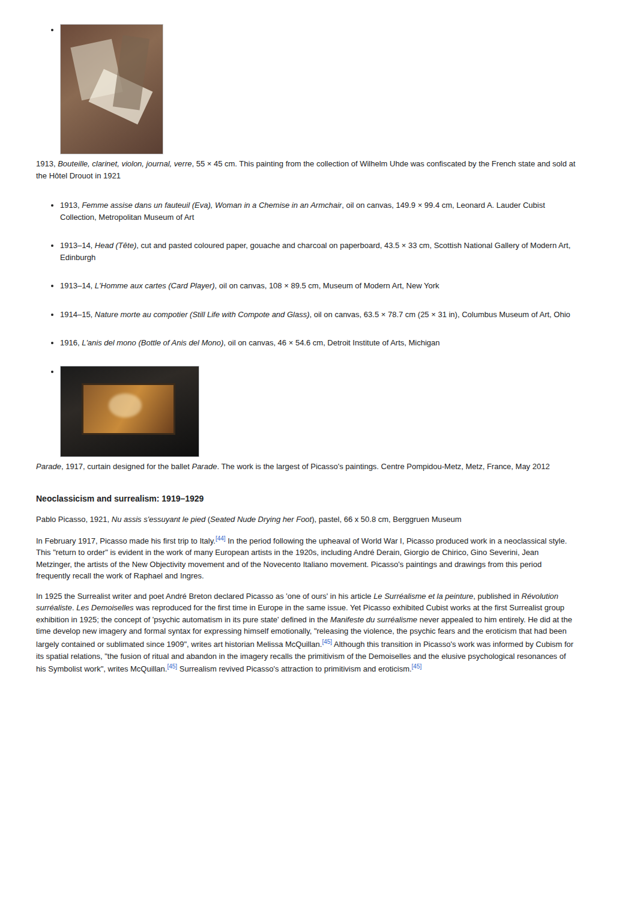1913, Bouteille, clarinet, violon, journal, verre, 55 × 45 cm. This painting from the collection of Wilhelm Uhde was confiscated by the French state and sold at the Hôtel Drouot in 1921
1913, Femme assise dans un fauteuil (Eva), Woman in a Chemise in an Armchair, oil on canvas, 149.9 × 99.4 cm, Leonard A. Lauder Cubist Collection, Metropolitan Museum of Art
1913–14, Head (Tête), cut and pasted coloured paper, gouache and charcoal on paperboard, 43.5 × 33 cm, Scottish National Gallery of Modern Art, Edinburgh
1913–14, L'Homme aux cartes (Card Player), oil on canvas, 108 × 89.5 cm, Museum of Modern Art, New York
1914–15, Nature morte au compotier (Still Life with Compote and Glass), oil on canvas, 63.5 × 78.7 cm (25 × 31 in), Columbus Museum of Art, Ohio
1916, L'anis del mono (Bottle of Anis del Mono), oil on canvas, 46 × 54.6 cm, Detroit Institute of Arts, Michigan
Parade, 1917, curtain designed for the ballet Parade. The work is the largest of Picasso's paintings. Centre Pompidou-Metz, Metz, France, May 2012
Neoclassicism and surrealism: 1919–1929
Pablo Picasso, 1921, Nu assis s'essuyant le pied (Seated Nude Drying her Foot), pastel, 66 x 50.8 cm, Berggruen Museum
In February 1917, Picasso made his first trip to Italy.[44] In the period following the upheaval of World War I, Picasso produced work in a neoclassical style. This "return to order" is evident in the work of many European artists in the 1920s, including André Derain, Giorgio de Chirico, Gino Severini, Jean Metzinger, the artists of the New Objectivity movement and of the Novecento Italiano movement. Picasso's paintings and drawings from this period frequently recall the work of Raphael and Ingres.
In 1925 the Surrealist writer and poet André Breton declared Picasso as 'one of ours' in his article Le Surréalisme et la peinture, published in Révolution surréaliste. Les Demoiselles was reproduced for the first time in Europe in the same issue. Yet Picasso exhibited Cubist works at the first Surrealist group exhibition in 1925; the concept of 'psychic automatism in its pure state' defined in the Manifeste du surréalisme never appealed to him entirely. He did at the time develop new imagery and formal syntax for expressing himself emotionally, "releasing the violence, the psychic fears and the eroticism that had been largely contained or sublimated since 1909", writes art historian Melissa McQuillan.[45] Although this transition in Picasso's work was informed by Cubism for its spatial relations, "the fusion of ritual and abandon in the imagery recalls the primitivism of the Demoiselles and the elusive psychological resonances of his Symbolist work", writes McQuillan.[45] Surrealism revived Picasso's attraction to primitivism and eroticism.[45]